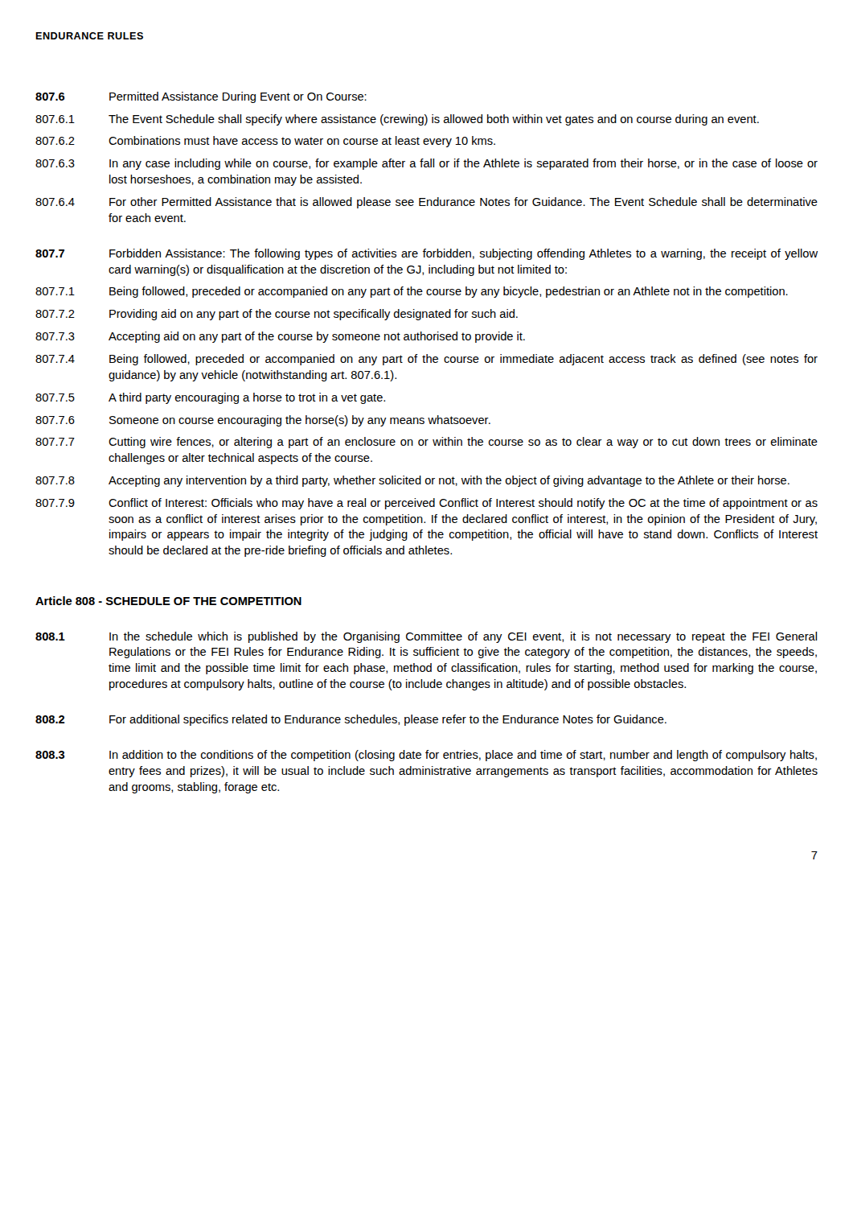ENDURANCE RULES
807.6
Permitted Assistance During Event or On Course:
807.6.1
The Event Schedule shall specify where assistance (crewing) is allowed both within vet gates and on course during an event.
807.6.2
Combinations must have access to water on course at least every 10 kms.
807.6.3
In any case including while on course, for example after a fall or if the Athlete is separated from their horse, or in the case of loose or lost horseshoes, a combination may be assisted.
807.6.4
For other Permitted Assistance that is allowed please see Endurance Notes for Guidance. The Event Schedule shall be determinative for each event.
807.7
Forbidden Assistance: The following types of activities are forbidden, subjecting offending Athletes to a warning, the receipt of yellow card warning(s) or disqualification at the discretion of the GJ, including but not limited to:
807.7.1
Being followed, preceded or accompanied on any part of the course by any bicycle, pedestrian or an Athlete not in the competition.
807.7.2
Providing aid on any part of the course not specifically designated for such aid.
807.7.3
Accepting aid on any part of the course by someone not authorised to provide it.
807.7.4
Being followed, preceded or accompanied on any part of the course or immediate adjacent access track as defined (see notes for guidance) by any vehicle (notwithstanding art. 807.6.1).
807.7.5
A third party encouraging a horse to trot in a vet gate.
807.7.6
Someone on course encouraging the horse(s) by any means whatsoever.
807.7.7
Cutting wire fences, or altering a part of an enclosure on or within the course so as to clear a way or to cut down trees or eliminate challenges or alter technical aspects of the course.
807.7.8
Accepting any intervention by a third party, whether solicited or not, with the object of giving advantage to the Athlete or their horse.
807.7.9
Conflict of Interest: Officials who may have a real or perceived Conflict of Interest should notify the OC at the time of appointment or as soon as a conflict of interest arises prior to the competition. If the declared conflict of interest, in the opinion of the President of Jury, impairs or appears to impair the integrity of the judging of the competition, the official will have to stand down. Conflicts of Interest should be declared at the pre-ride briefing of officials and athletes.
Article 808 - SCHEDULE OF THE COMPETITION
808.1
In the schedule which is published by the Organising Committee of any CEI event, it is not necessary to repeat the FEI General Regulations or the FEI Rules for Endurance Riding. It is sufficient to give the category of the competition, the distances, the speeds, time limit and the possible time limit for each phase, method of classification, rules for starting, method used for marking the course, procedures at compulsory halts, outline of the course (to include changes in altitude) and of possible obstacles.
808.2
For additional specifics related to Endurance schedules, please refer to the Endurance Notes for Guidance.
808.3
In addition to the conditions of the competition (closing date for entries, place and time of start, number and length of compulsory halts, entry fees and prizes), it will be usual to include such administrative arrangements as transport facilities, accommodation for Athletes and grooms, stabling, forage etc.
7